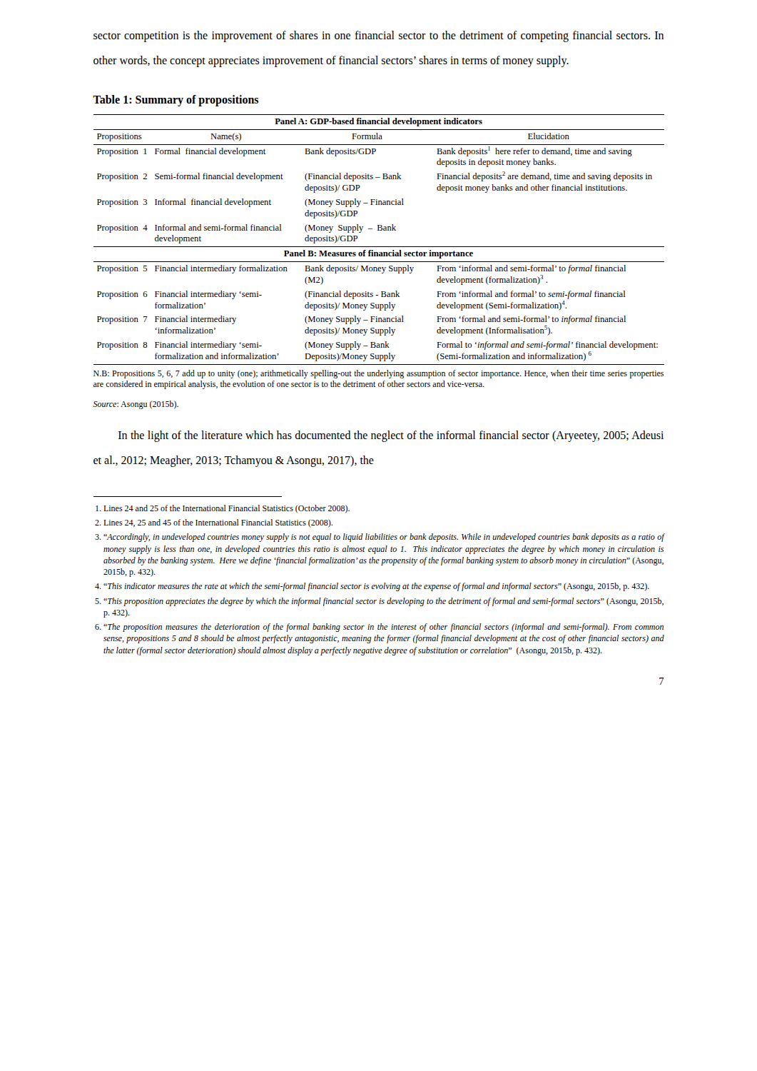sector competition is the improvement of shares in one financial sector to the detriment of competing financial sectors. In other words, the concept appreciates improvement of financial sectors’ shares in terms of money supply.
Table 1: Summary of propositions
| Panel A: GDP-based financial development indicators |
| --- |
| Propositions | Name(s) | Formula | Elucidation |
| Proposition 1 | Formal financial development | Bank deposits/GDP | Bank deposits 1 here refer to demand, time and saving deposits in deposit money banks. |
| Proposition 2 | Semi-formal financial development | (Financial deposits – Bank deposits)/ GDP | Financial deposits 2 are demand, time and saving deposits in deposit money banks and other financial institutions. |
| Proposition 3 | Informal financial development | (Money Supply – Financial deposits)/GDP | |
| Proposition 4 | Informal and semi-formal financial development | (Money Supply – Bank deposits)/GDP | |
| Panel B: Measures of financial sector importance |
| Proposition 5 | Financial intermediary formalization | Bank deposits/ Money Supply (M2) | From ‘informal and semi-formal’ to formal financial development (formalization) 3 . |
| Proposition 6 | Financial intermediary ‘semi-formalization’ | (Financial deposits - Bank deposits)/ Money Supply | From ‘informal and formal’ to semi-formal financial development (Semi-formalization) 4 . |
| Proposition 7 | Financial intermediary ‘informalization’ | (Money Supply – Financial deposits)/ Money Supply | From ‘formal and semi-formal’ to informal financial development (Informalisation 5 ). |
| Proposition 8 | Financial intermediary ‘semi-formalization and informalization’ | (Money Supply – Bank Deposits)/Money Supply | Formal to ‘ informal and semi-formal’ financial development: (Semi-formalization and informalization) 6 |
N.B: Propositions 5, 6, 7 add up to unity (one); arithmetically spelling-out the underlying assumption of sector importance. Hence, when their time series properties are considered in empirical analysis, the evolution of one sector is to the detriment of other sectors and vice-versa.
Source: Asongu (2015b).
In the light of the literature which has documented the neglect of the informal financial sector (Aryeetey, 2005; Adeusi et al., 2012; Meagher, 2013; Tchamyou & Asongu, 2017), the
Lines 24 and 25 of the International Financial Statistics (October 2008).
Lines 24, 25 and 45 of the International Financial Statistics (2008).
“Accordingly, in undeveloped countries money supply is not equal to liquid liabilities or bank deposits. While in undeveloped countries bank deposits as a ratio of money supply is less than one, in developed countries this ratio is almost equal to 1. This indicator appreciates the degree by which money in circulation is absorbed by the banking system. Here we define ‘financial formalization’ as the propensity of the formal banking system to absorb money in circulation” (Asongu, 2015b, p. 432).
“This indicator measures the rate at which the semi-formal financial sector is evolving at the expense of formal and informal sectors” (Asongu, 2015b, p. 432).
“This proposition appreciates the degree by which the informal financial sector is developing to the detriment of formal and semi-formal sectors” (Asongu, 2015b, p. 432).
“The proposition measures the deterioration of the formal banking sector in the interest of other financial sectors (informal and semi-formal). From common sense, propositions 5 and 8 should be almost perfectly antagonistic, meaning the former (formal financial development at the cost of other financial sectors) and the latter (formal sector deterioration) should almost display a perfectly negative degree of substitution or correlation” (Asongu, 2015b, p. 432).
7